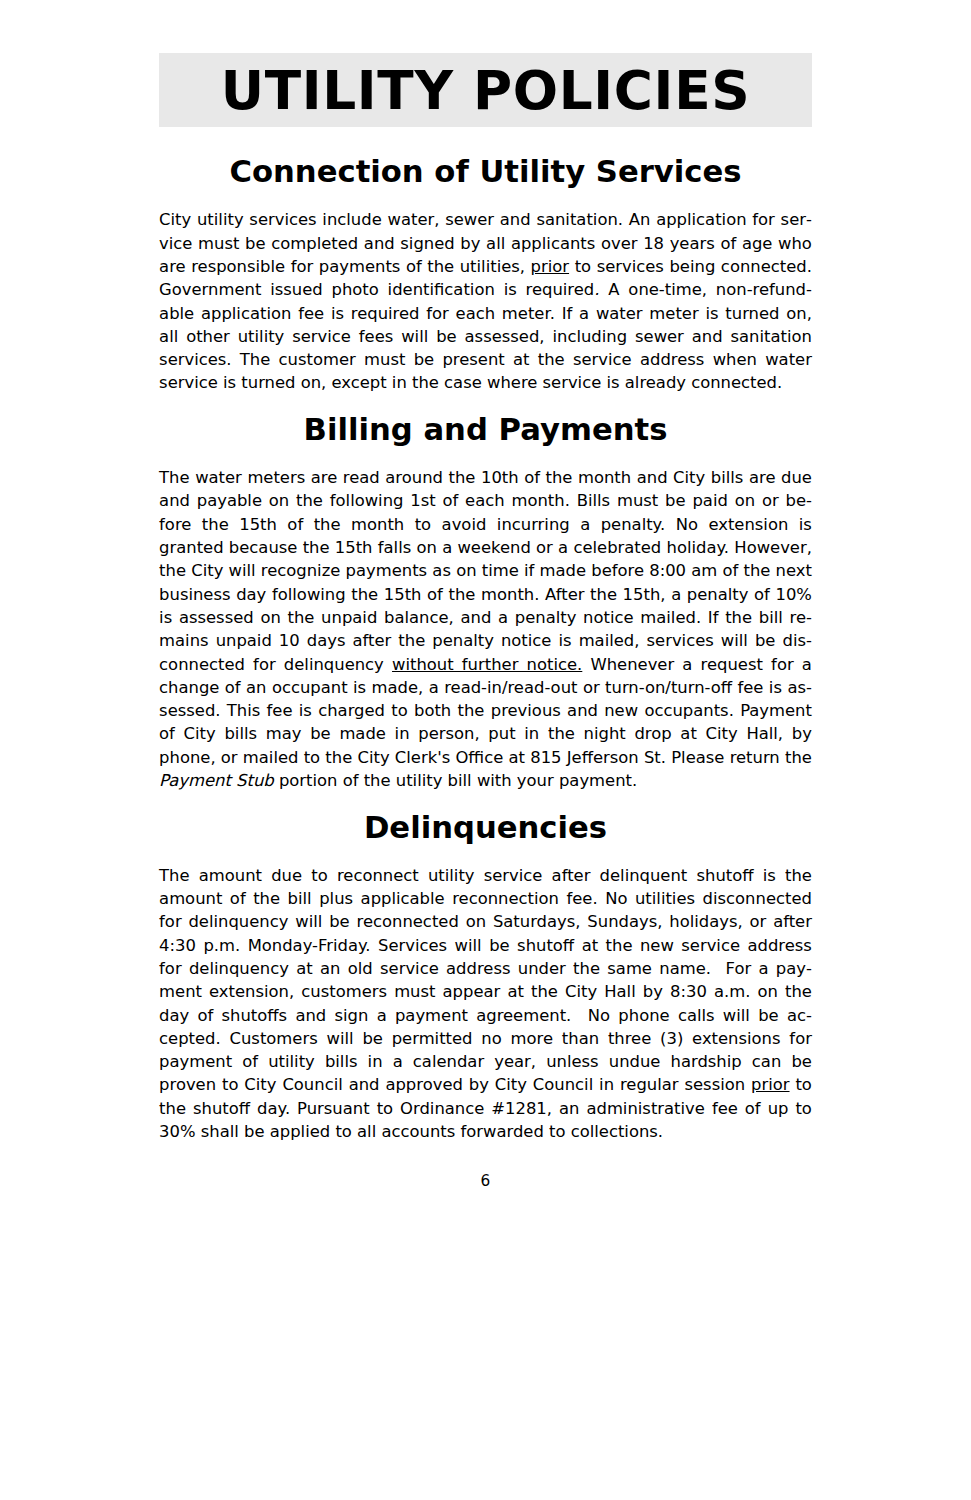UTILITY POLICIES
Connection of Utility Services
City utility services include water, sewer and sanitation. An application for service must be completed and signed by all applicants over 18 years of age who are responsible for payments of the utilities, prior to services being connected. Government issued photo identification is required. A one-time, non-refundable application fee is required for each meter. If a water meter is turned on, all other utility service fees will be assessed, including sewer and sanitation services. The customer must be present at the service address when water service is turned on, except in the case where service is already connected.
Billing and Payments
The water meters are read around the 10th of the month and City bills are due and payable on the following 1st of each month. Bills must be paid on or before the 15th of the month to avoid incurring a penalty. No extension is granted because the 15th falls on a weekend or a celebrated holiday. However, the City will recognize payments as on time if made before 8:00 am of the next business day following the 15th of the month. After the 15th, a penalty of 10% is assessed on the unpaid balance, and a penalty notice mailed. If the bill remains unpaid 10 days after the penalty notice is mailed, services will be disconnected for delinquency without further notice. Whenever a request for a change of an occupant is made, a read-in/read-out or turn-on/turn-off fee is assessed. This fee is charged to both the previous and new occupants. Payment of City bills may be made in person, put in the night drop at City Hall, by phone, or mailed to the City Clerk's Office at 815 Jefferson St. Please return the Payment Stub portion of the utility bill with your payment.
Delinquencies
The amount due to reconnect utility service after delinquent shutoff is the amount of the bill plus applicable reconnection fee. No utilities disconnected for delinquency will be reconnected on Saturdays, Sundays, holidays, or after 4:30 p.m. Monday-Friday. Services will be shutoff at the new service address for delinquency at an old service address under the same name. For a payment extension, customers must appear at the City Hall by 8:30 a.m. on the day of shutoffs and sign a payment agreement. No phone calls will be accepted. Customers will be permitted no more than three (3) extensions for payment of utility bills in a calendar year, unless undue hardship can be proven to City Council and approved by City Council in regular session prior to the shutoff day. Pursuant to Ordinance #1281, an administrative fee of up to 30% shall be applied to all accounts forwarded to collections.
6